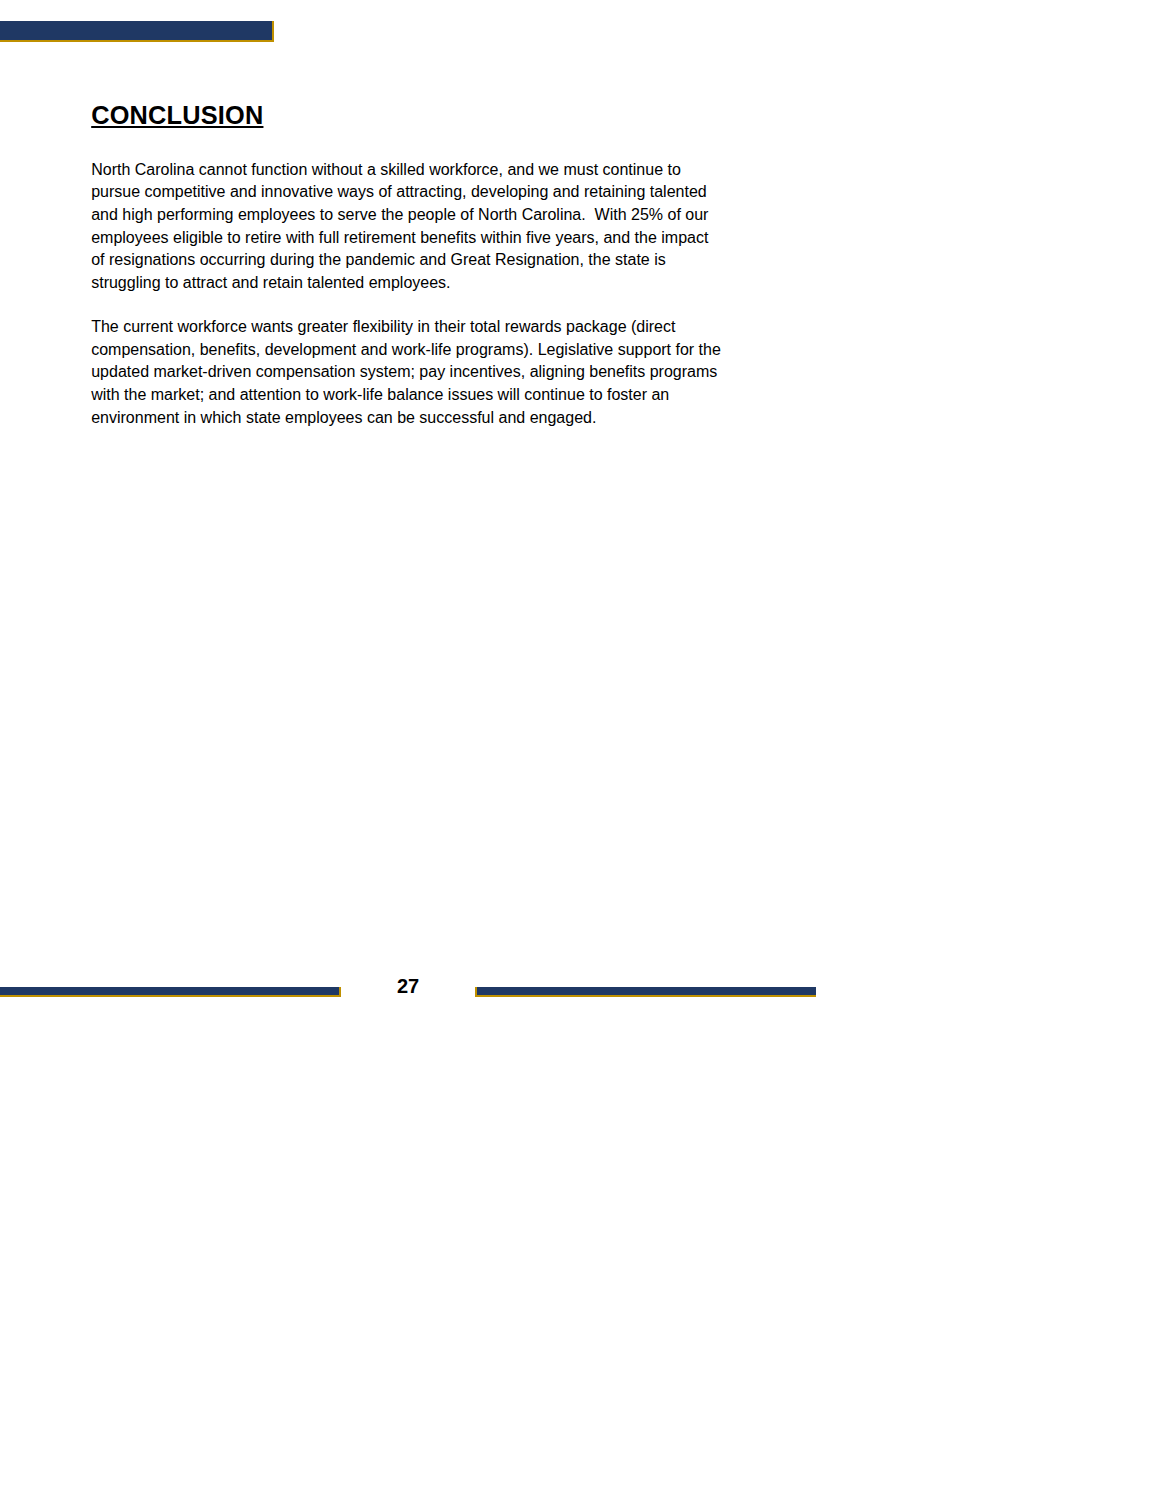CONCLUSION
North Carolina cannot function without a skilled workforce, and we must continue to pursue competitive and innovative ways of attracting, developing and retaining talented and high performing employees to serve the people of North Carolina. With 25% of our employees eligible to retire with full retirement benefits within five years, and the impact of resignations occurring during the pandemic and Great Resignation, the state is struggling to attract and retain talented employees.
The current workforce wants greater flexibility in their total rewards package (direct compensation, benefits, development and work-life programs). Legislative support for the updated market-driven compensation system; pay incentives, aligning benefits programs with the market; and attention to work-life balance issues will continue to foster an environment in which state employees can be successful and engaged.
27